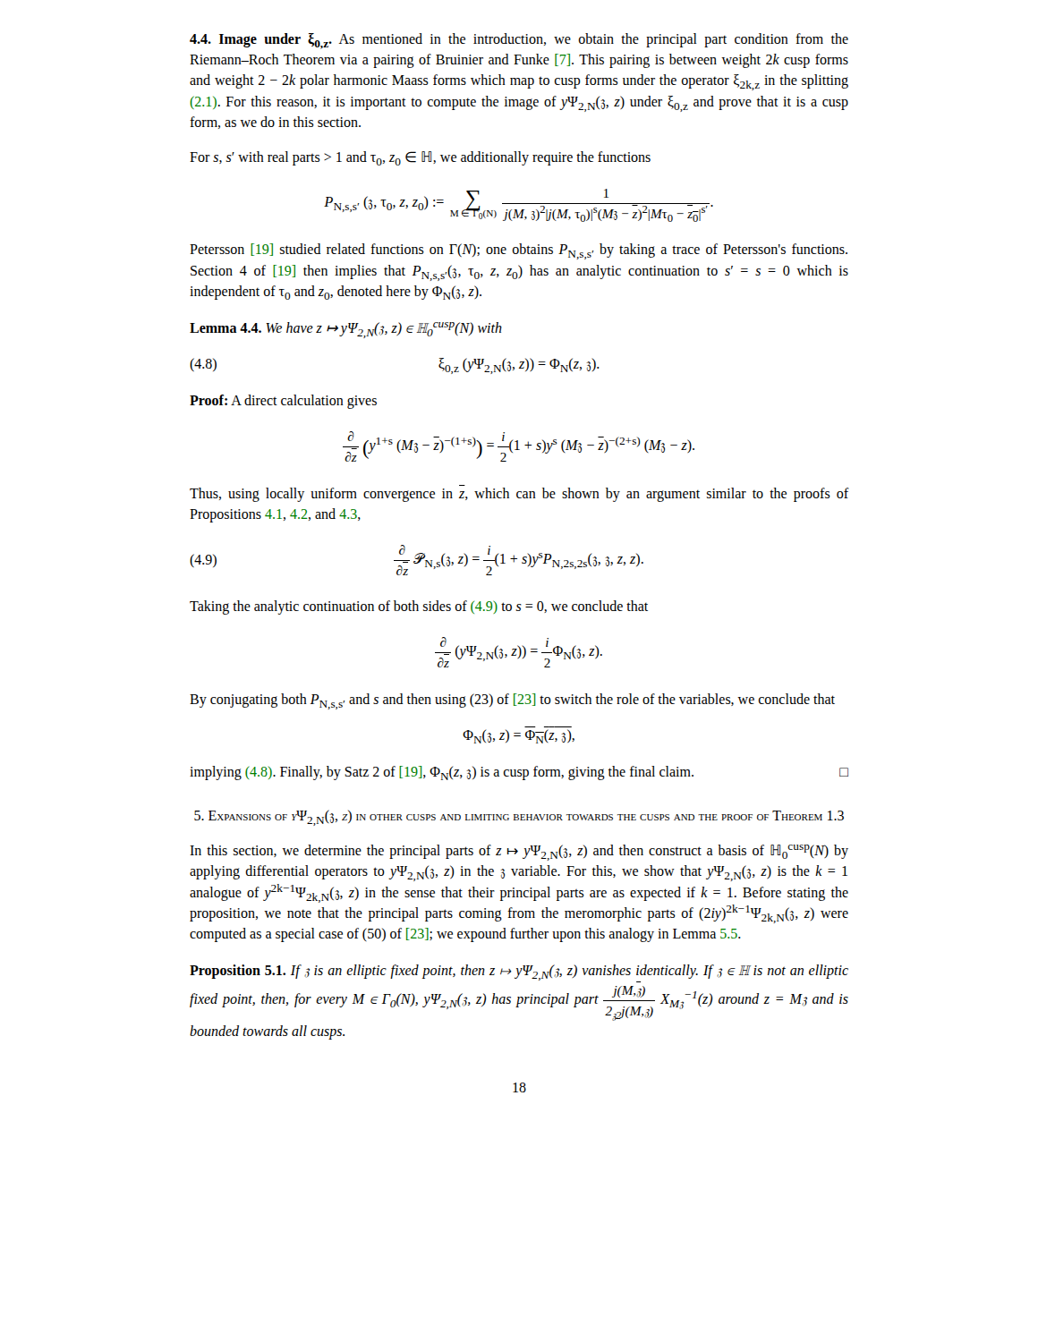4.4. Image under ξ0,z. As mentioned in the introduction, we obtain the principal part condition from the Riemann–Roch Theorem via a pairing of Bruinier and Funke [7]. This pairing is between weight 2k cusp forms and weight 2 − 2k polar harmonic Maass forms which map to cusp forms under the operator ξ2k,z in the splitting (2.1). For this reason, it is important to compute the image of y Ψ2,N(𝔷, z) under ξ0,z and prove that it is a cusp form, as we do in this section.
For s, s′ with real parts > 1 and τ0, z0 ∈ ℍ, we additionally require the functions
PN,s,s′ (𝔷, τ0, z, z0) := ∑M ∈ Γ0(N) 1 j(M, 𝔷)2|j(M, τ0)|s(M𝔷 − z)2|Mτ0 − z0|s′.
Petersson [19] studied related functions on Γ(N); one obtains PN,s,s′ by taking a trace of Petersson's functions. Section 4 of [19] then implies that PN,s,s′(𝔷, τ0, z, z0) has an analytic continuation to s′ = s = 0 which is independent of τ0 and z0, denoted here by ΦN(𝔷, z).
Lemma 4.4. We have z ↦ yΨ2,N(𝔷, z) ∈ ℍ0cusp(N) with
(4.8)
ξ0,z (y Ψ2,N(𝔷, z)) = ΦN(z, 𝔷).
Proof: A direct calculation gives
∂∂z (y1+s (M𝔷 − z)−(1+s)) = i 2(1 + s)ys (M𝔷 − z)−(2+s) (M𝔷 − z).
Thus, using locally uniform convergence in z, which can be shown by an argument similar to the proofs of Propositions 4.1, 4.2, and 4.3,
(4.9)
∂∂z 𝒫N,s(𝔷, z) = i 2(1 + s)ysPN,2s,2s(𝔷, 𝔷, z, z).
Taking the analytic continuation of both sides of (4.9) to s = 0, we conclude that
∂∂z (y Ψ2,N(𝔷, z)) = i 2 ΦN(𝔷, z).
By conjugating both PN,s,s′ and s and then using (23) of [23] to switch the role of the variables, we conclude that
ΦN(𝔷, z) = ΦN(z, 𝔷),
implying (4.8). Finally, by Satz 2 of [19], ΦN(z, 𝔷) is a cusp form, giving the final claim. □
5. Expansions of y Ψ2,N(𝔷, z) in other cusps and limiting behavior towards the cusps and the proof of Theorem 1.3
In this section, we determine the principal parts of z ↦ y Ψ2,N(𝔷, z) and then construct a basis of ℍ0cusp(N) by applying differential operators to y Ψ2,N(𝔷, z) in the 𝔷 variable. For this, we show that y Ψ2,N(𝔷, z) is the k = 1 analogue of y2k−1Ψ2k,N(𝔷, z) in the sense that their principal parts are as expected if k = 1. Before stating the proposition, we note that the principal parts coming from the meromorphic parts of (2iy)2k−1Ψ2k,N(𝔷, z) were computed as a special case of (50) of [23]; we expound further upon this analogy in Lemma 5.5.
Proposition 5.1. If 𝔷 is an elliptic fixed point, then z ↦ yΨ2,N(𝔷, z) vanishes identically. If 𝔷 ∈ ℍ is not an elliptic fixed point, then, for every M ∈ Γ0(N), yΨ2,N(𝔷, z) has principal part j(M,𝔷) 2𝔷2j(M,𝔷) XM𝔷−1(z) around z = M𝔷 and is bounded towards all cusps.
18